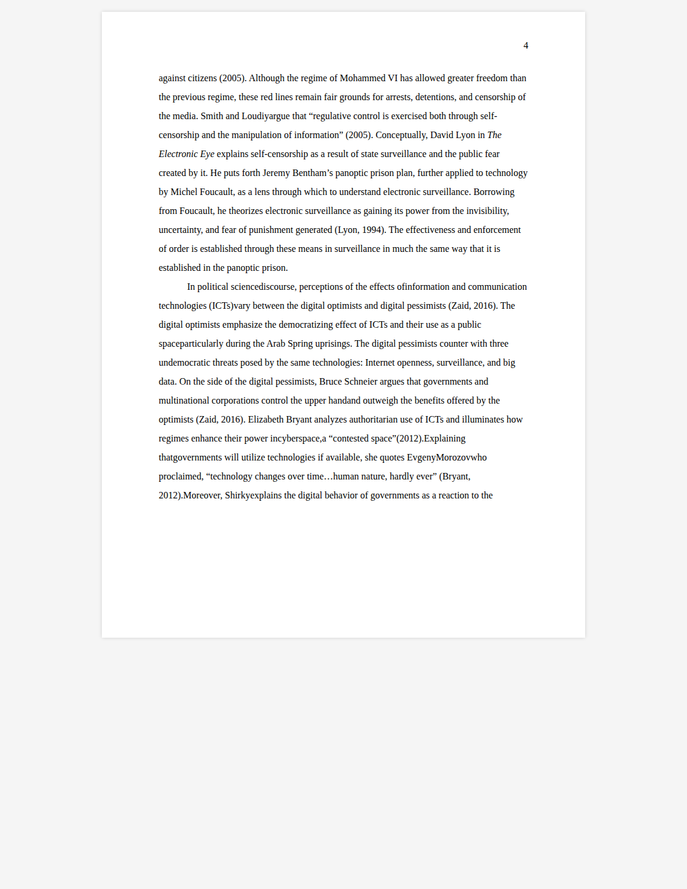4
against citizens (2005). Although the regime of Mohammed VI has allowed greater freedom than the previous regime, these red lines remain fair grounds for arrests, detentions, and censorship of the media. Smith and Loudiyargue that “regulative control is exercised both through self-censorship and the manipulation of information” (2005). Conceptually, David Lyon in The Electronic Eye explains self-censorship as a result of state surveillance and the public fear created by it. He puts forth Jeremy Bentham’s panoptic prison plan, further applied to technology by Michel Foucault, as a lens through which to understand electronic surveillance. Borrowing from Foucault, he theorizes electronic surveillance as gaining its power from the invisibility, uncertainty, and fear of punishment generated (Lyon, 1994). The effectiveness and enforcement of order is established through these means in surveillance in much the same way that it is established in the panoptic prison.
In political sciencediscourse, perceptions of the effects ofinformation and communication technologies (ICTs)vary between the digital optimists and digital pessimists (Zaid, 2016). The digital optimists emphasize the democratizing effect of ICTs and their use as a public spaceparticularly during the Arab Spring uprisings. The digital pessimists counter with three undemocratic threats posed by the same technologies: Internet openness, surveillance, and big data. On the side of the digital pessimists, Bruce Schneier argues that governments and multinational corporations control the upper handand outweigh the benefits offered by the optimists (Zaid, 2016). Elizabeth Bryant analyzes authoritarian use of ICTs and illuminates how regimes enhance their power incyberspace,a “contested space”(2012).Explaining thatgovernments will utilize technologies if available, she quotes EvgenyMorozovwho proclaimed, “technology changes over time…human nature, hardly ever” (Bryant, 2012).Moreover, Shirkyexplains the digital behavior of governments as a reaction to the